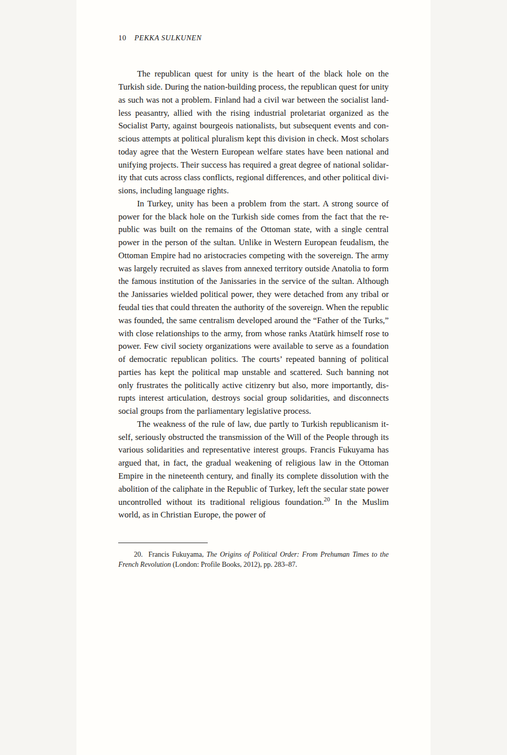10 PEKKA SULKUNEN
The republican quest for unity is the heart of the black hole on the Turkish side. During the nation-building process, the republican quest for unity as such was not a problem. Finland had a civil war between the socialist landless peasantry, allied with the rising industrial proletariat organized as the Socialist Party, against bourgeois nationalists, but subsequent events and conscious attempts at political pluralism kept this division in check. Most scholars today agree that the Western European welfare states have been national and unifying projects. Their success has required a great degree of national solidarity that cuts across class conflicts, regional differences, and other political divisions, including language rights.
In Turkey, unity has been a problem from the start. A strong source of power for the black hole on the Turkish side comes from the fact that the republic was built on the remains of the Ottoman state, with a single central power in the person of the sultan. Unlike in Western European feudalism, the Ottoman Empire had no aristocracies competing with the sovereign. The army was largely recruited as slaves from annexed territory outside Anatolia to form the famous institution of the Janissaries in the service of the sultan. Although the Janissaries wielded political power, they were detached from any tribal or feudal ties that could threaten the authority of the sovereign. When the republic was founded, the same centralism developed around the “Father of the Turks,” with close relationships to the army, from whose ranks Atatürk himself rose to power. Few civil society organizations were available to serve as a foundation of democratic republican politics. The courts’ repeated banning of political parties has kept the political map unstable and scattered. Such banning not only frustrates the politically active citizenry but also, more importantly, disrupts interest articulation, destroys social group solidarities, and disconnects social groups from the parliamentary legislative process.
The weakness of the rule of law, due partly to Turkish republicanism itself, seriously obstructed the transmission of the Will of the People through its various solidarities and representative interest groups. Francis Fukuyama has argued that, in fact, the gradual weakening of religious law in the Ottoman Empire in the nineteenth century, and finally its complete dissolution with the abolition of the caliphate in the Republic of Turkey, left the secular state power uncontrolled without its traditional religious foundation.20 In the Muslim world, as in Christian Europe, the power of
20. Francis Fukuyama, The Origins of Political Order: From Prehuman Times to the French Revolution (London: Profile Books, 2012), pp. 283–87.